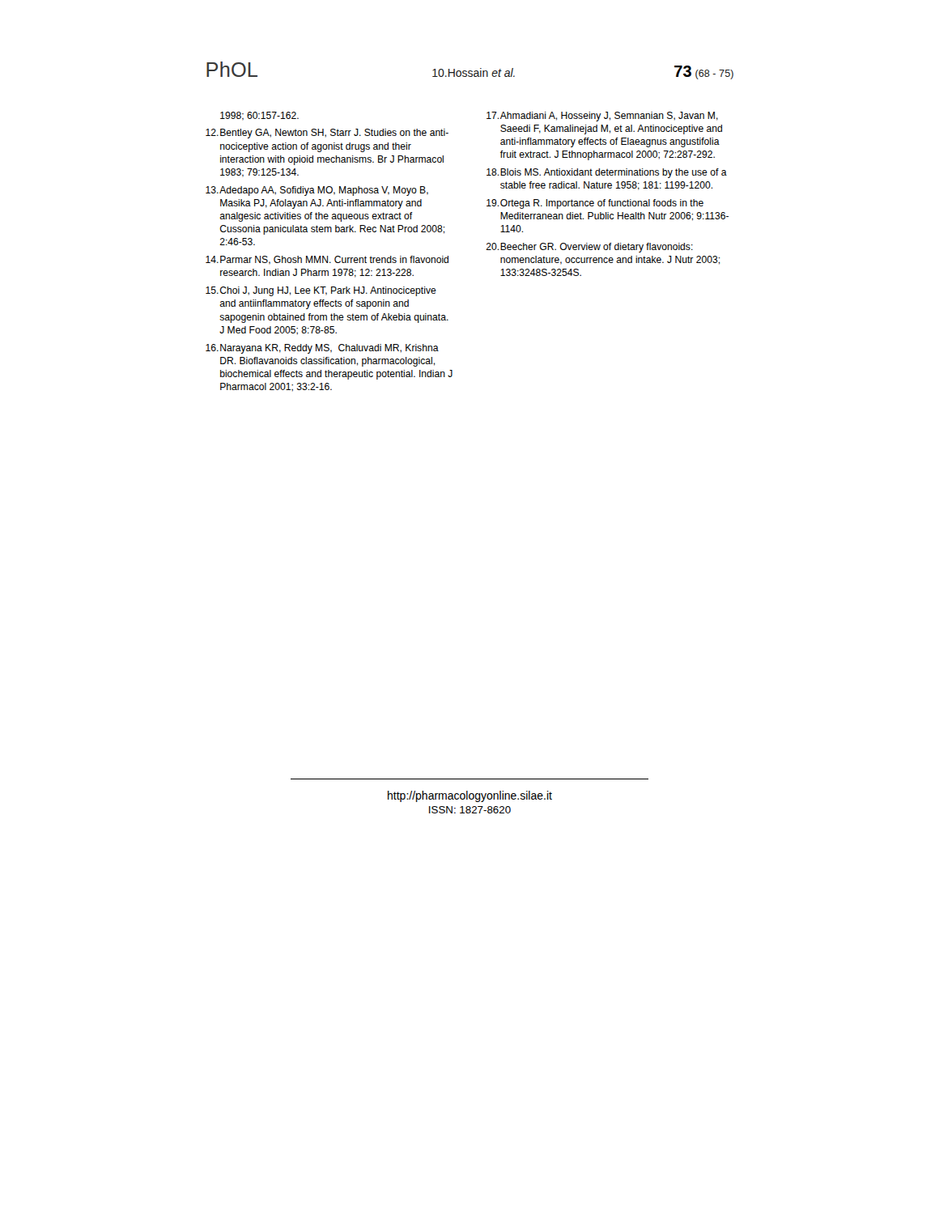PhOL
10.Hossain et al.
73(68 - 75)
1998; 60:157-162.
12. Bentley GA, Newton SH, Starr J. Studies on the anti-nociceptive action of agonist drugs and their interaction with opioid mechanisms. Br J Pharmacol 1983; 79:125-134.
13. Adedapo AA, Sofidiya MO, Maphosa V, Moyo B, Masika PJ, Afolayan AJ. Anti-inflammatory and analgesic activities of the aqueous extract of Cussonia paniculata stem bark. Rec Nat Prod 2008; 2:46-53.
14. Parmar NS, Ghosh MMN. Current trends in flavonoid research. Indian J Pharm 1978; 12: 213-228.
15. Choi J, Jung HJ, Lee KT, Park HJ. Antinociceptive and antiinflammatory effects of saponin and sapogenin obtained from the stem of Akebia quinata. J Med Food 2005; 8:78-85.
16. Narayana KR, Reddy MS, Chaluvadi MR, Krishna DR. Bioflavanoids classification, pharmacological, biochemical effects and therapeutic potential. Indian J Pharmacol 2001; 33:2-16.
17. Ahmadiani A, Hosseiny J, Semnanian S, Javan M, Saeedi F, Kamalinejad M, et al. Antinociceptive and anti-inflammatory effects of Elaeagnus angustifolia fruit extract. J Ethnopharmacol 2000; 72:287-292.
18. Blois MS. Antioxidant determinations by the use of a stable free radical. Nature 1958; 181: 1199-1200.
19. Ortega R. Importance of functional foods in the Mediterranean diet. Public Health Nutr 2006; 9:1136-1140.
20. Beecher GR. Overview of dietary flavonoids: nomenclature, occurrence and intake. J Nutr 2003; 133:3248S-3254S.
http://pharmacologyonline.silae.it
ISSN: 1827-8620